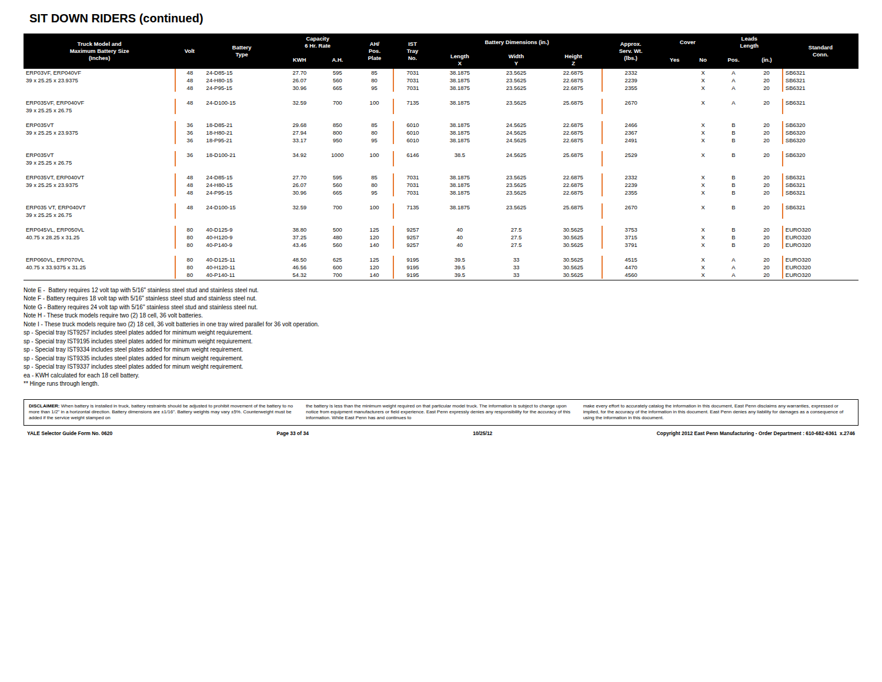SIT DOWN RIDERS (continued)
| Truck Model and Maximum Battery Size (Inches) | Volt | Battery Type | Capacity 6 Hr. Rate | AH/ Pos. Plate | IST Tray No. | Battery Dimensions (in.) | Approx. Serv. Wt. (lbs.) | Cover | Leads Length | Standard Conn. |
| --- | --- | --- | --- | --- | --- | --- | --- | --- | --- | --- |
| KWH | A.H. | Length X | Width Y | Height Z | Yes | No | Pos. | (in.) |
| ERP03VF, ERP040VF | 48 | 24-D85-15 | 27.70 | 595 | 85 | 7031 | 38.1875 | 23.5625 | 22.6875 | 2332 | | X | A | 20 | SB6321 |
| 39 x 25.25 x 23.9375 | 48 | 24-H80-15 | 26.07 | 560 | 80 | 7031 | 38.1875 | 23.5625 | 22.6875 | 2239 | | X | A | 20 | SB6321 |
| | 48 | 24-P95-15 | 30.96 | 665 | 95 | 7031 | 38.1875 | 23.5625 | 22.6875 | 2355 | | X | A | 20 | SB6321 |
| ERP035VF, ERP040VF | 48 | 24-D100-15 | 32.59 | 700 | 100 | 7135 | 38.1875 | 23.5625 | 25.6875 | 2670 | | X | A | 20 | SB6321 |
| 39 x 25.25 x 26.75 | | | | | | | | | | | | | | | |
| ERP035VT | 36 | 18-D85-21 | 29.68 | 850 | 85 | 6010 | 38.1875 | 24.5625 | 22.6875 | 2466 | | X | B | 20 | SB6320 |
| 39 x 25.25 x 23.9375 | 36 | 18-H80-21 | 27.94 | 800 | 80 | 6010 | 38.1875 | 24.5625 | 22.6875 | 2367 | | X | B | 20 | SB6320 |
| | 36 | 18-P95-21 | 33.17 | 950 | 95 | 6010 | 38.1875 | 24.5625 | 22.6875 | 2491 | | X | B | 20 | SB6320 |
| ERP035VT | 36 | 18-D100-21 | 34.92 | 1000 | 100 | 6146 | 38.5 | 24.5625 | 25.6875 | 2529 | | X | B | 20 | SB6320 |
| 39 x 25.25 x 26.75 | | | | | | | | | | | | | | | |
| ERP035VT, ERP040VT | 48 | 24-D85-15 | 27.70 | 595 | 85 | 7031 | 38.1875 | 23.5625 | 22.6875 | 2332 | | X | B | 20 | SB6321 |
| 39 x 25.25 x 23.9375 | 48 | 24-H80-15 | 26.07 | 560 | 80 | 7031 | 38.1875 | 23.5625 | 22.6875 | 2239 | | X | B | 20 | SB6321 |
| | 48 | 24-P95-15 | 30.96 | 665 | 95 | 7031 | 38.1875 | 23.5625 | 22.6875 | 2355 | | X | B | 20 | SB6321 |
| ERP035 VT, ERP040VT | 48 | 24-D100-15 | 32.59 | 700 | 100 | 7135 | 38.1875 | 23.5625 | 25.6875 | 2670 | | X | B | 20 | SB6321 |
| 39 x 25.25 x 26.75 | | | | | | | | | | | | | | | |
| ERP045VL, ERP050VL | 80 | 40-D125-9 | 38.80 | 500 | 125 | 9257 | 40 | 27.5 | 30.5625 | 3753 | | X | B | 20 | EURO320 |
| 40.75 x 28.25 x 31.25 | 80 | 40-H120-9 | 37.25 | 480 | 120 | 9257 | 40 | 27.5 | 30.5625 | 3715 | | X | B | 20 | EURO320 |
| | 80 | 40-P140-9 | 43.46 | 560 | 140 | 9257 | 40 | 27.5 | 30.5625 | 3791 | | X | B | 20 | EURO320 |
| ERP060VL, ERP070VL | 80 | 40-D125-11 | 48.50 | 625 | 125 | 9195 | 39.5 | 33 | 30.5625 | 4515 | | X | A | 20 | EURO320 |
| 40.75 x 33.9375 x 31.25 | 80 | 40-H120-11 | 46.56 | 600 | 120 | 9195 | 39.5 | 33 | 30.5625 | 4470 | | X | A | 20 | EURO320 |
| | 80 | 40-P140-11 | 54.32 | 700 | 140 | 9195 | 39.5 | 33 | 30.5625 | 4560 | | X | A | 20 | EURO320 |
Note E - Battery requires 12 volt tap with 5/16" stainless steel stud and stainless steel nut.
Note F - Battery requires 18 volt tap with 5/16" stainless steel stud and stainless steel nut.
Note G - Battery requires 24 volt tap with 5/16" stainless steel stud and stainless steel nut.
Note H - These truck models require two (2) 18 cell, 36 volt batteries.
Note I - These truck models require two (2) 18 cell, 36 volt batteries in one tray wired parallel for 36 volt operation.
sp - Special tray IST9257 includes steel plates added for minimum weight requiurement.
sp - Special tray IST9195 includes steel plates added for minimum weight requiurement.
sp - Special tray IST9334 includes steel plates added for minum weight requirement.
sp - Special tray IST9335 includes steel plates added for minum weight requirement.
sp - Special tray IST9337 includes steel plates added for minum weight requirement.
ea - KWH calculated for each 18 cell battery.
** Hinge runs through length.
DISCLAIMER: When battery is installed in truck, battery restraints should be adjusted to prohibit movement of the battery to no more than 1/2" in a horizontal direction. Battery dimensions are ±1/16". Battery weights may vary ±5%. Counterweight must be added if the service weight stamped on
the battery is less than the minimum weight required on that particular model truck. The information is subject to change upon notice from equipment manufacturers or field experience. East Penn expressly denies any responsibility for the accuracy of this information. While East Penn has and continues to
make every effort to accurately catalog the information in this document, East Penn disclaims any warranties, expressed or implied, for the accuracy of the information in this document. East Penn denies any liability for damages as a consequence of using the information in this document.
YALE Selector Guide Form No. 0620 Page 33 of 34 10/25/12 Copyright 2012 East Penn Manufacturing - Order Department : 610-682-6361 x.2746